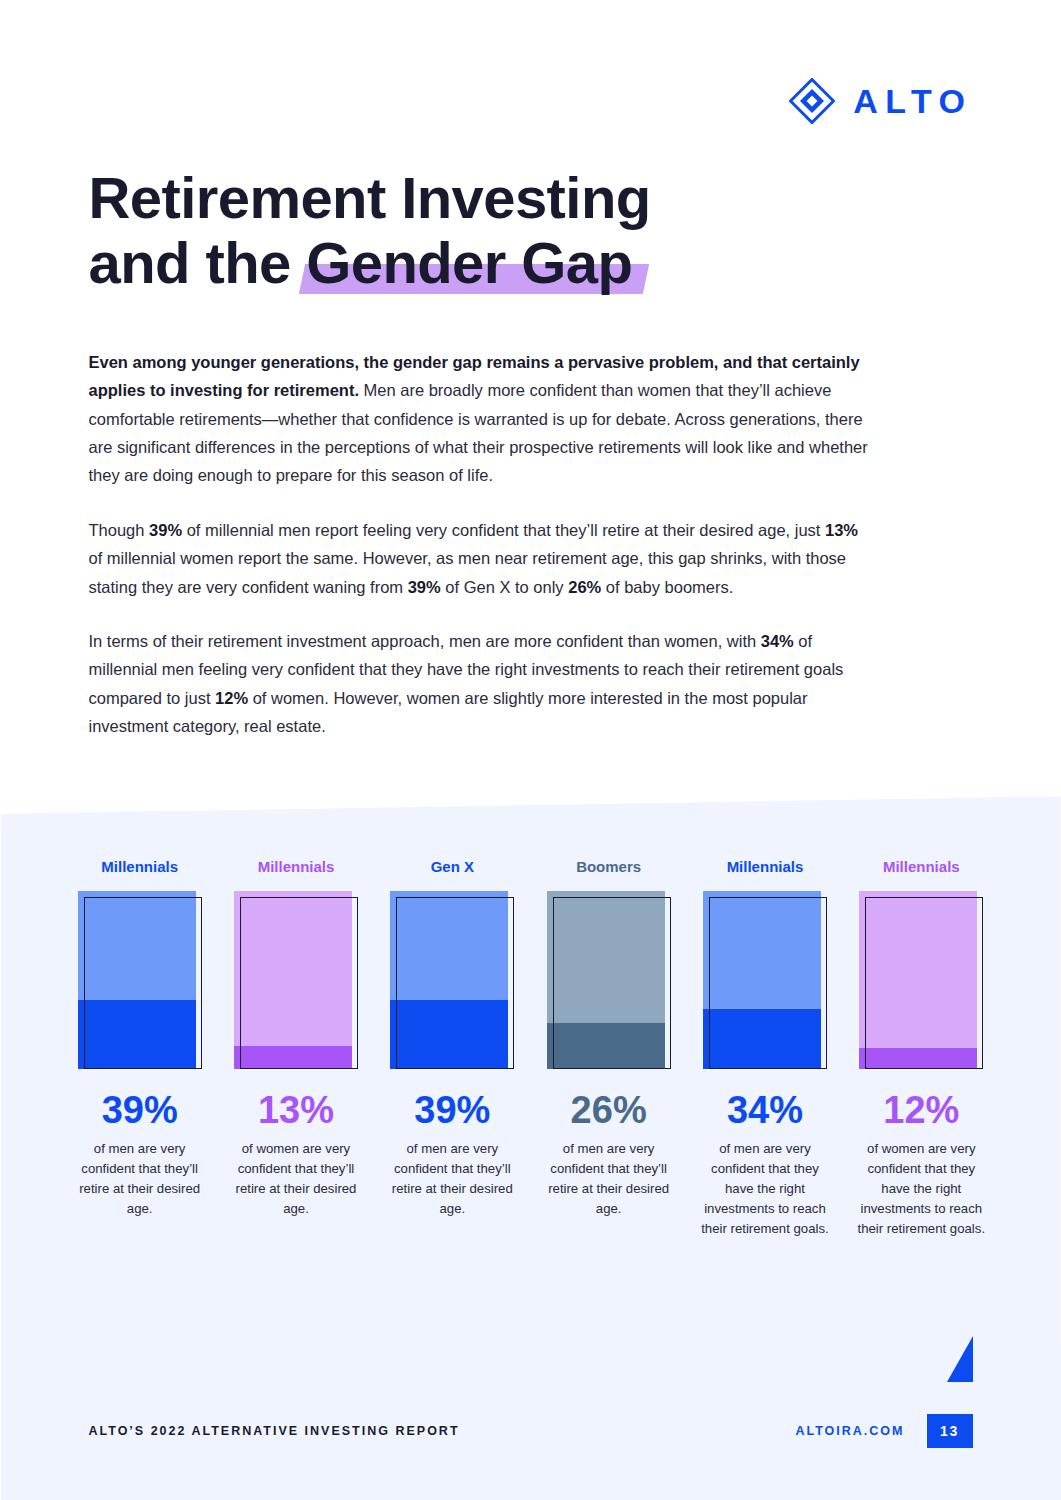ALTO
Retirement Investing
and the Gender Gap
Even among younger generations, the gender gap remains a pervasive problem, and that certainly applies to investing for retirement. Men are broadly more confident than women that they’ll achieve comfortable retirements—whether that confidence is warranted is up for debate. Across generations, there are significant differences in the perceptions of what their prospective retirements will look like and whether they are doing enough to prepare for this season of life.
Though 39% of millennial men report feeling very confident that they’ll retire at their desired age, just 13% of millennial women report the same. However, as men near retirement age, this gap shrinks, with those stating they are very confident waning from 39% of Gen X to only 26% of baby boomers.
In terms of their retirement investment approach, men are more confident than women, with 34% of millennial men feeling very confident that they have the right investments to reach their retirement goals compared to just 12% of women. However, women are slightly more interested in the most popular investment category, real estate.
Millennials
39%
of men are very confident that they’ll retire at their desired age.
Millennials
13%
of women are very confident that they’ll retire at their desired age.
Gen X
39%
of men are very confident that they’ll retire at their desired age.
Boomers
26%
of men are very confident that they’ll retire at their desired age.
Millennials
34%
of men are very confident that they have the right investments to reach their retirement goals.
Millennials
12%
of women are very confident that they have the right investments to reach their retirement goals.
ALTO’S 2022 ALTERNATIVE INVESTING REPORT
ALTOIRA.COM
13